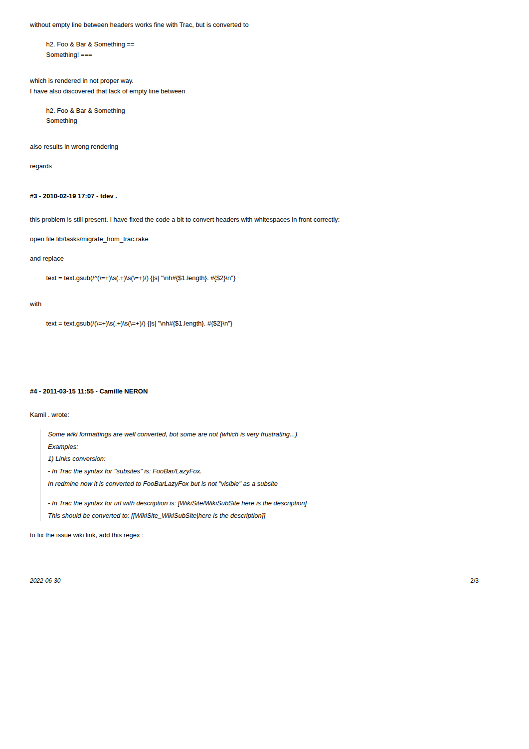without empty line between headers works fine with Trac, but is converted to
h2. Foo & Bar & Something ==
Something! ===
which is rendered in not proper way.
I have also discovered that lack of empty line between
h2. Foo & Bar & Something
Something
also results in wrong rendering
regards
#3 - 2010-02-19 17:07 - tdev .
this problem is still present. I have fixed the code a bit to convert headers with whitespaces in front correctly:
open file lib/tasks/migrate_from_trac.rake
and replace
text = text.gsub(/^(\=+)\s(.+)\s(\=+)/) {|s| "\nh#{$1.length}. #{$2}\n"}
with
text = text.gsub(/(\=+)\s(.+)\s(\=+)/) {|s| "\nh#{$1.length}. #{$2}\n"}
#4 - 2011-03-15 11:55 - Camille NERON
Kamil . wrote:
Some wiki formattings are well converted, bot some are not (which is very frustrating...)
Examples:
1) Links conversion:
- In Trac the syntax for "subsites" is: FooBar/LazyFox.
In redmine now it is converted to FooBarLazyFox but is not "visible" as a subsite
- In Trac the syntax for url with description is: [WikiSite/WikiSubSite here is the description]
This should be converted to: [[WikiSite_WikiSubSite|here is the description]]
to fix the issue wiki link, add this regex :
2022-06-30 2/3